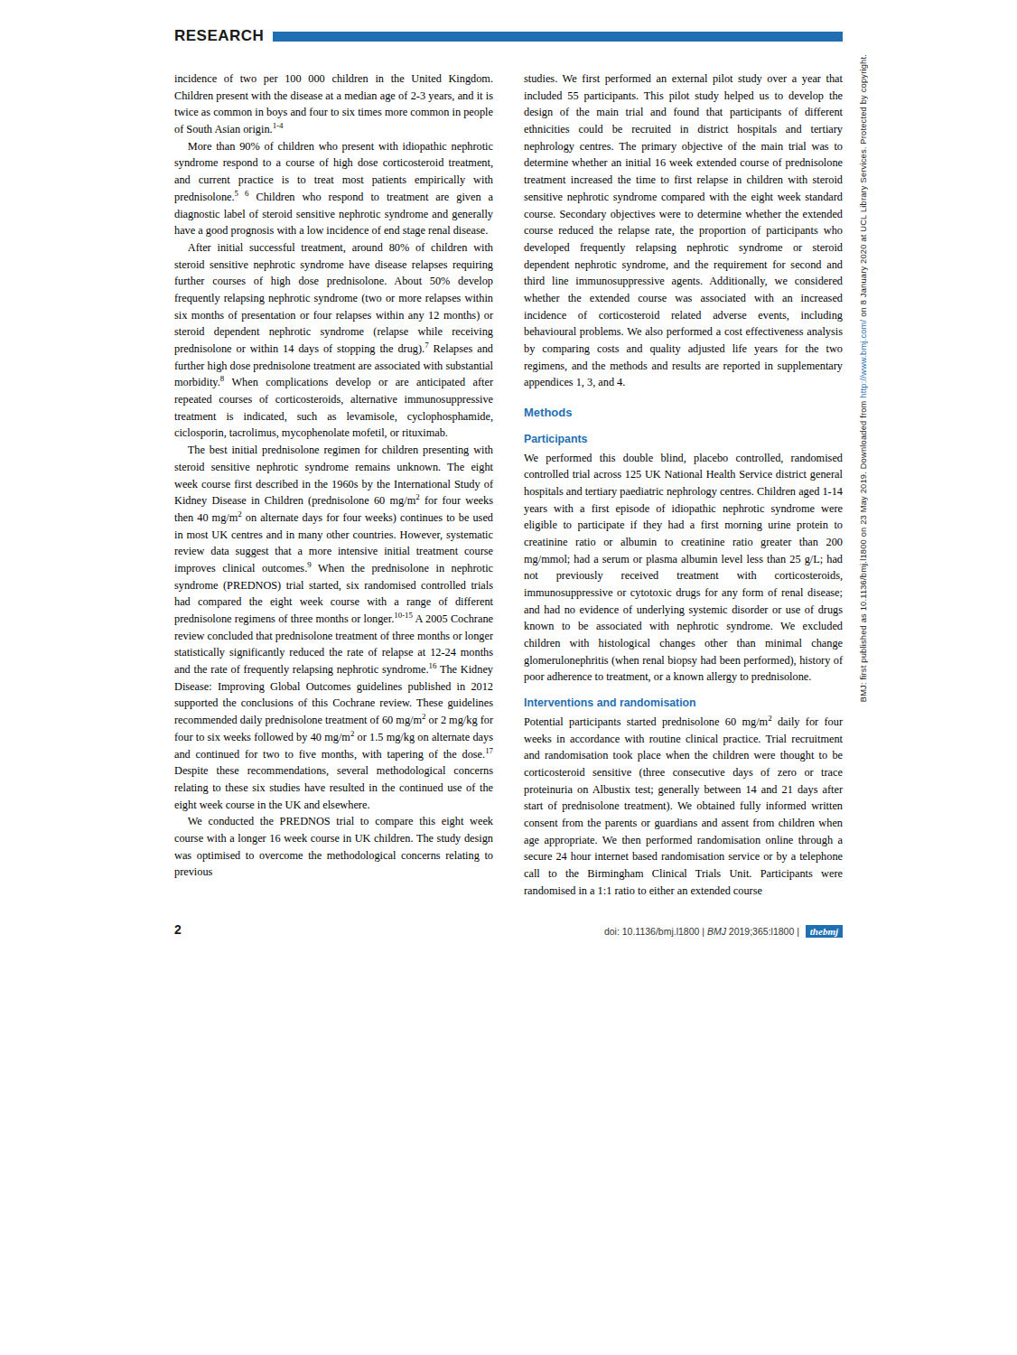RESEARCH
BMJ: first published as 10.1136/bmj.l1800 on 23 May 2019. Downloaded from http://www.bmj.com/ on 8 January 2020 at UCL Library Services. Protected by copyright.
incidence of two per 100 000 children in the United Kingdom. Children present with the disease at a median age of 2-3 years, and it is twice as common in boys and four to six times more common in people of South Asian origin.1-4
More than 90% of children who present with idiopathic nephrotic syndrome respond to a course of high dose corticosteroid treatment, and current practice is to treat most patients empirically with prednisolone.5 6 Children who respond to treatment are given a diagnostic label of steroid sensitive nephrotic syndrome and generally have a good prognosis with a low incidence of end stage renal disease.
After initial successful treatment, around 80% of children with steroid sensitive nephrotic syndrome have disease relapses requiring further courses of high dose prednisolone. About 50% develop frequently relapsing nephrotic syndrome (two or more relapses within six months of presentation or four relapses within any 12 months) or steroid dependent nephrotic syndrome (relapse while receiving prednisolone or within 14 days of stopping the drug).7 Relapses and further high dose prednisolone treatment are associated with substantial morbidity.8 When complications develop or are anticipated after repeated courses of corticosteroids, alternative immunosuppressive treatment is indicated, such as levamisole, cyclophosphamide, ciclosporin, tacrolimus, mycophenolate mofetil, or rituximab.
The best initial prednisolone regimen for children presenting with steroid sensitive nephrotic syndrome remains unknown. The eight week course first described in the 1960s by the International Study of Kidney Disease in Children (prednisolone 60 mg/m2 for four weeks then 40 mg/m2 on alternate days for four weeks) continues to be used in most UK centres and in many other countries. However, systematic review data suggest that a more intensive initial treatment course improves clinical outcomes.9 When the prednisolone in nephrotic syndrome (PREDNOS) trial started, six randomised controlled trials had compared the eight week course with a range of different prednisolone regimens of three months or longer.10-15 A 2005 Cochrane review concluded that prednisolone treatment of three months or longer statistically significantly reduced the rate of relapse at 12-24 months and the rate of frequently relapsing nephrotic syndrome.16 The Kidney Disease: Improving Global Outcomes guidelines published in 2012 supported the conclusions of this Cochrane review. These guidelines recommended daily prednisolone treatment of 60 mg/m2 or 2 mg/kg for four to six weeks followed by 40 mg/m2 or 1.5 mg/kg on alternate days and continued for two to five months, with tapering of the dose.17 Despite these recommendations, several methodological concerns relating to these six studies have resulted in the continued use of the eight week course in the UK and elsewhere.
We conducted the PREDNOS trial to compare this eight week course with a longer 16 week course in UK children. The study design was optimised to overcome the methodological concerns relating to previous
studies. We first performed an external pilot study over a year that included 55 participants. This pilot study helped us to develop the design of the main trial and found that participants of different ethnicities could be recruited in district hospitals and tertiary nephrology centres. The primary objective of the main trial was to determine whether an initial 16 week extended course of prednisolone treatment increased the time to first relapse in children with steroid sensitive nephrotic syndrome compared with the eight week standard course. Secondary objectives were to determine whether the extended course reduced the relapse rate, the proportion of participants who developed frequently relapsing nephrotic syndrome or steroid dependent nephrotic syndrome, and the requirement for second and third line immunosuppressive agents. Additionally, we considered whether the extended course was associated with an increased incidence of corticosteroid related adverse events, including behavioural problems. We also performed a cost effectiveness analysis by comparing costs and quality adjusted life years for the two regimens, and the methods and results are reported in supplementary appendices 1, 3, and 4.
Methods
Participants
We performed this double blind, placebo controlled, randomised controlled trial across 125 UK National Health Service district general hospitals and tertiary paediatric nephrology centres. Children aged 1-14 years with a first episode of idiopathic nephrotic syndrome were eligible to participate if they had a first morning urine protein to creatinine ratio or albumin to creatinine ratio greater than 200 mg/mmol; had a serum or plasma albumin level less than 25 g/L; had not previously received treatment with corticosteroids, immunosuppressive or cytotoxic drugs for any form of renal disease; and had no evidence of underlying systemic disorder or use of drugs known to be associated with nephrotic syndrome. We excluded children with histological changes other than minimal change glomerulonephritis (when renal biopsy had been performed), history of poor adherence to treatment, or a known allergy to prednisolone.
Interventions and randomisation
Potential participants started prednisolone 60 mg/m2 daily for four weeks in accordance with routine clinical practice. Trial recruitment and randomisation took place when the children were thought to be corticosteroid sensitive (three consecutive days of zero or trace proteinuria on Albustix test; generally between 14 and 21 days after start of prednisolone treatment). We obtained fully informed written consent from the parents or guardians and assent from children when age appropriate. We then performed randomisation online through a secure 24 hour internet based randomisation service or by a telephone call to the Birmingham Clinical Trials Unit. Participants were randomised in a 1:1 ratio to either an extended course
2
doi: 10.1136/bmj.l1800 | BMJ 2019;365:l1800 | thebmj